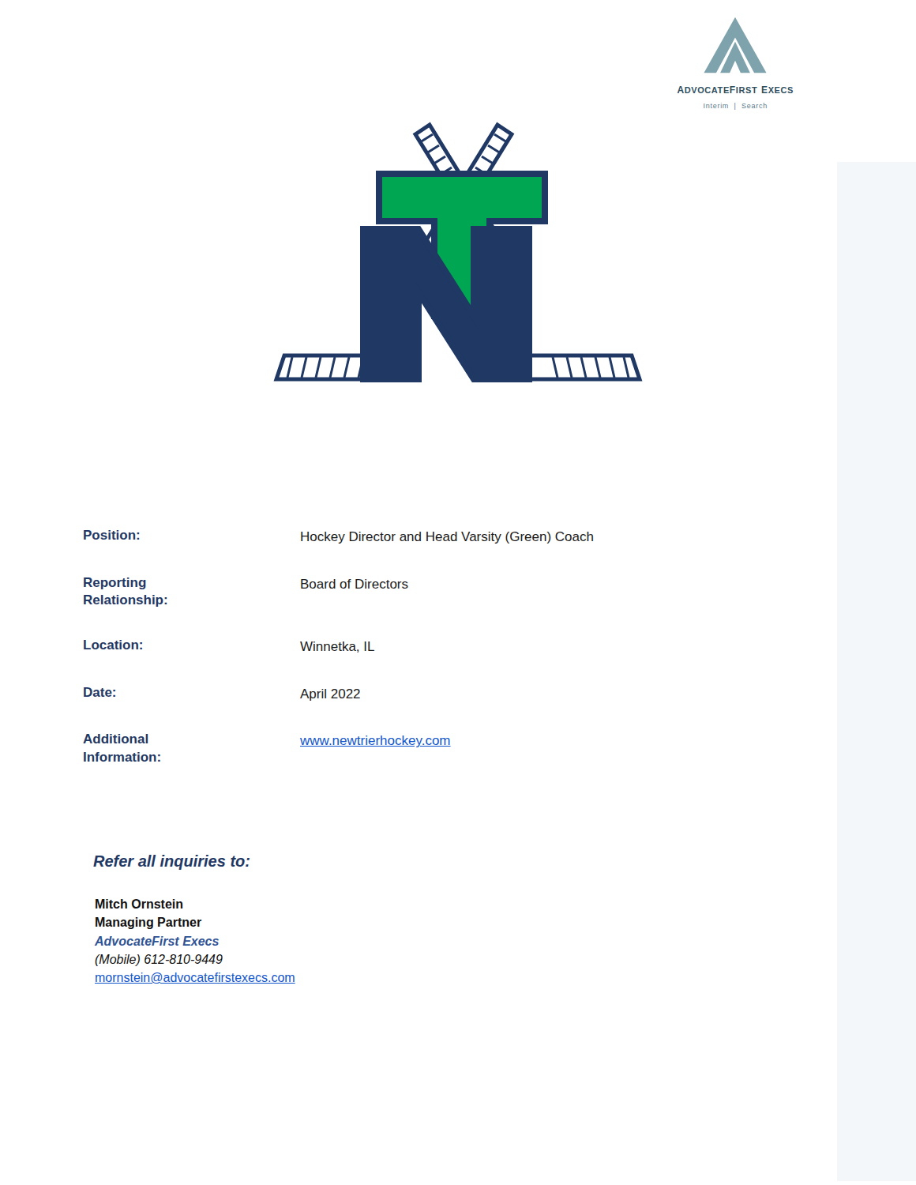ADVOCATEFIRST EXECS
Interim | Search
| Position: | Hockey Director and Head Varsity (Green) Coach |
| Reporting Relationship: | Board of Directors |
| Location: | Winnetka, IL |
| Date: | April 2022 |
| Additional Information: | www.newtrierhockey.com |
Refer all inquiries to:
Mitch Ornstein
Managing Partner
AdvocateFirst Execs
(Mobile) 612-810-9449
mornstein@advocatefirstexecs.com